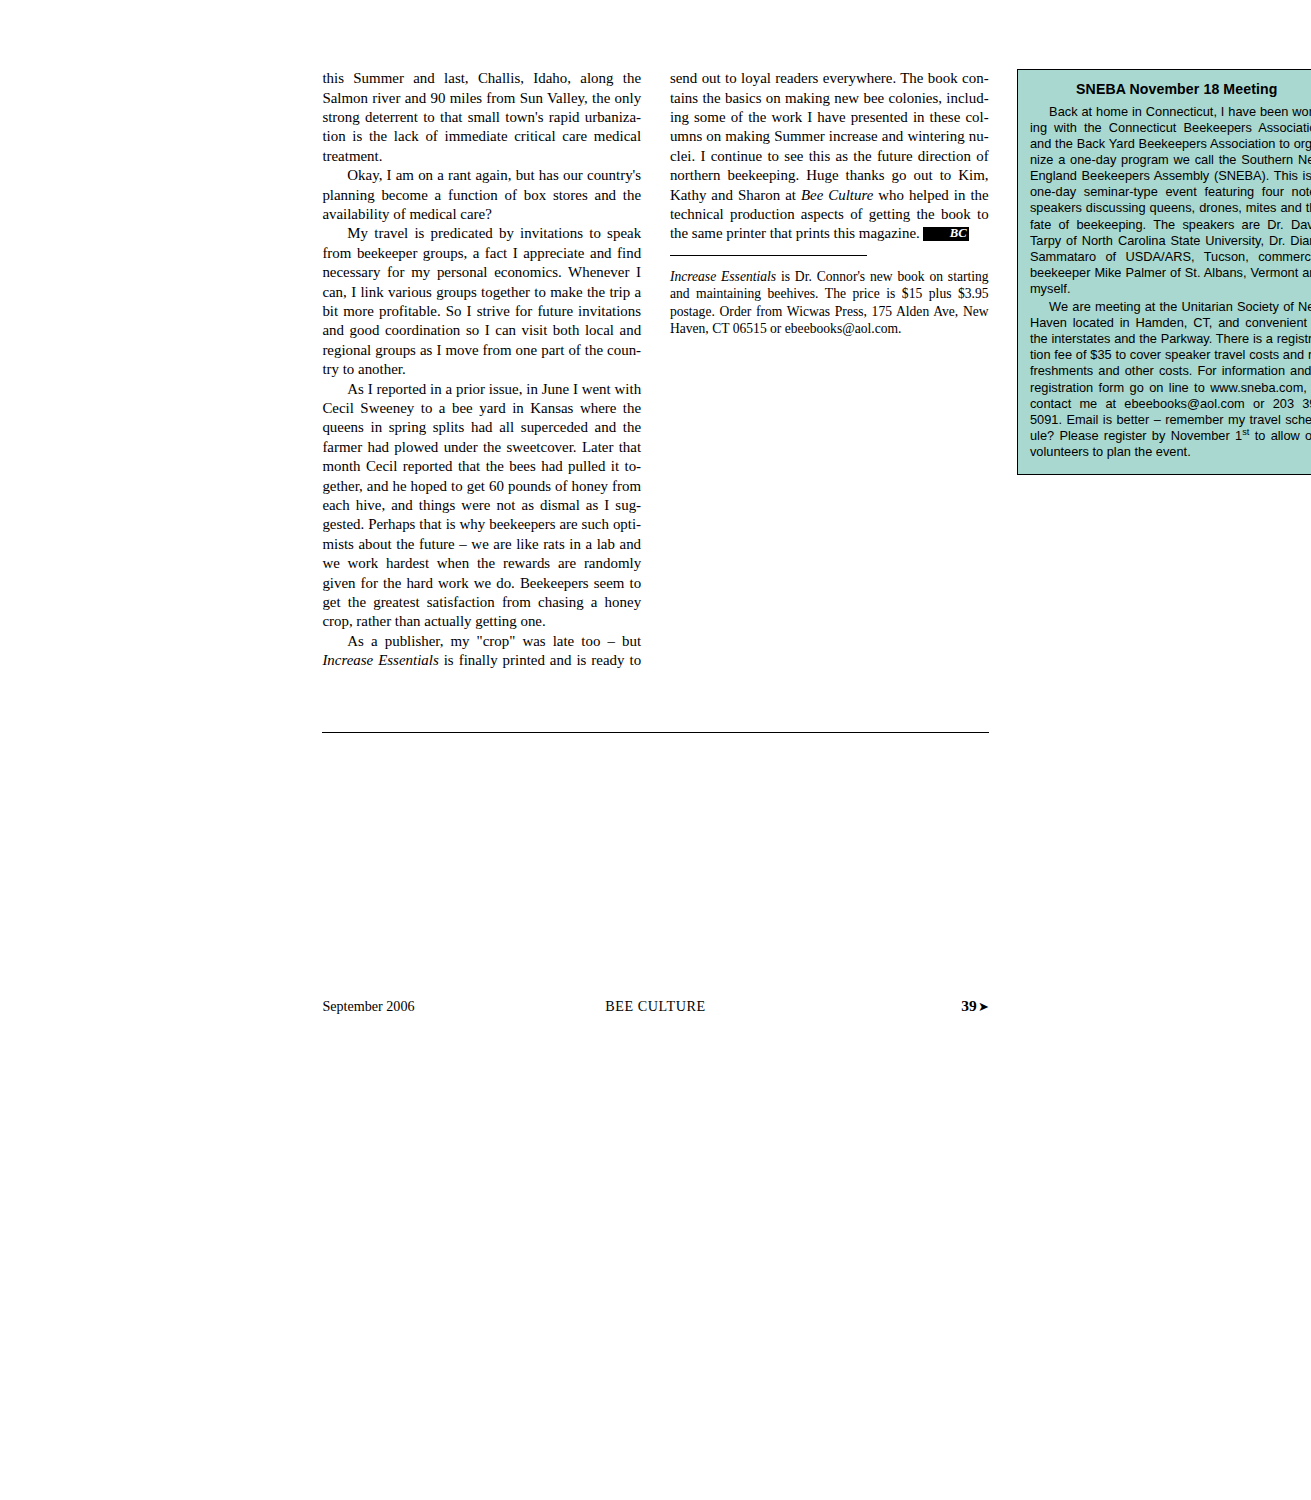this Summer and last, Challis, Idaho, along the Salmon river and 90 miles from Sun Valley, the only strong deterrent to that small town's rapid urbanization is the lack of immediate critical care medical treatment.
Okay, I am on a rant again, but has our country's planning become a function of box stores and the availability of medical care?
My travel is predicated by invitations to speak from beekeeper groups, a fact I appreciate and find necessary for my personal economics. Whenever I can, I link various groups together to make the trip a bit more profitable. So I strive for future invitations and good coordination so I can visit both local and regional groups as I move from one part of the country to another.
As I reported in a prior issue, in June I went with Cecil Sweeney to a bee yard in Kansas where the queens in spring splits had all superceded and the farmer had plowed under the sweetcover. Later that month Cecil reported that the bees had pulled it together, and he hoped to get 60 pounds of honey from each hive, and things were not as dismal as I suggested. Perhaps that is why beekeepers are such optimists about the future – we are like rats in a lab and we work hardest when the rewards are randomly given for the hard work we do. Beekeepers seem to get the greatest satisfaction from chasing a honey crop, rather than actually getting one.
As a publisher, my "crop" was late too – but Increase Essentials is finally printed and is ready to send out to loyal readers everywhere. The book contains the basics on making new bee colonies, including some of the work I have presented in these columns on making Summer increase and wintering nuclei. I continue to see this as the future direction of northern beekeeping. Huge thanks go out to Kim, Kathy and Sharon at Bee Culture who helped in the technical production aspects of getting the book to the same printer that prints this magazine.BC
Increase Essentials is Dr. Connor's new book on starting and maintaining beehives. The price is $15 plus $3.95 postage. Order from Wicwas Press, 175 Alden Ave, New Haven, CT 06515 or ebeebooks@aol.com.
SNEBA November 18 Meeting
Back at home in Connecticut, I have been working with the Connecticut Beekeepers Association and the Back Yard Beekeepers Association to organize a one-day program we call the Southern New England Beekeepers Assembly (SNEBA). This is a one-day seminar-type event featuring four noted speakers discussing queens, drones, mites and the fate of beekeeping. The speakers are Dr. David Tarpy of North Carolina State University, Dr. Diana Sammataro of USDA/ARS, Tucson, commercial beekeeper Mike Palmer of St. Albans, Vermont and myself.
We are meeting at the Unitarian Society of New Haven located in Hamden, CT, and convenient to the interstates and the Parkway. There is a registration fee of $35 to cover speaker travel costs and refreshments and other costs. For information and a registration form go on line to www.sneba.com, or contact me at ebeebooks@aol.com or 203 397 5091. Email is better – remember my travel schedule? Please register by November 1st to allow our volunteers to plan the event.
September 2006
BEE CULTURE
39➤